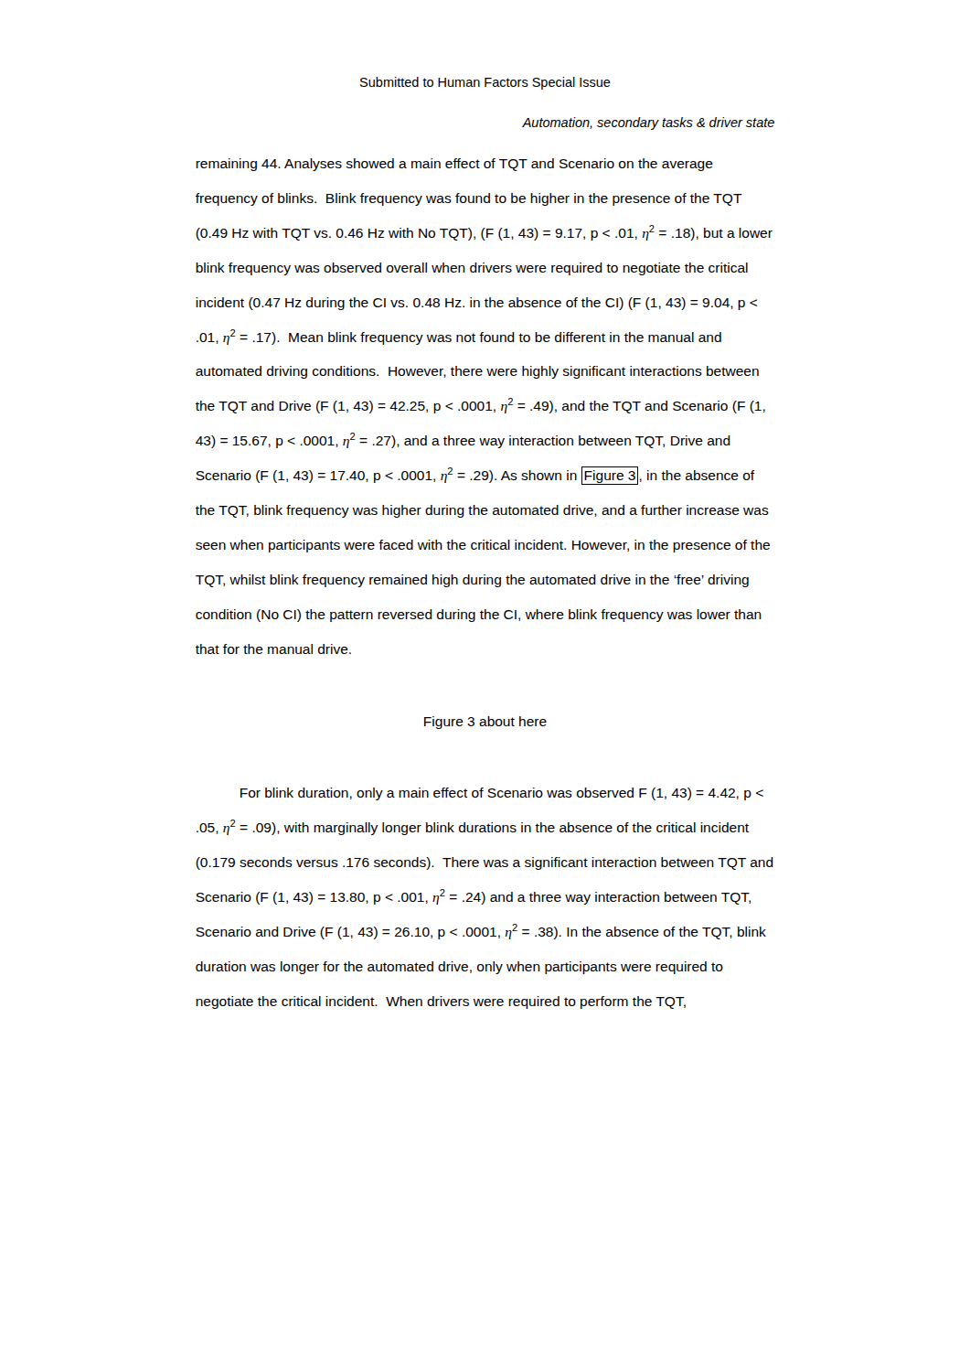Submitted to Human Factors Special Issue
Automation, secondary tasks & driver state
remaining 44. Analyses showed a main effect of TQT and Scenario on the average frequency of blinks. Blink frequency was found to be higher in the presence of the TQT (0.49 Hz with TQT vs. 0.46 Hz with No TQT), (F (1, 43) = 9.17, p < .01, η2 = .18), but a lower blink frequency was observed overall when drivers were required to negotiate the critical incident (0.47 Hz during the CI vs. 0.48 Hz. in the absence of the CI) (F (1, 43) = 9.04, p < .01, η2 = .17). Mean blink frequency was not found to be different in the manual and automated driving conditions. However, there were highly significant interactions between the TQT and Drive (F (1, 43) = 42.25, p < .0001, η2 = .49), and the TQT and Scenario (F (1, 43) = 15.67, p < .0001, η2 = .27), and a three way interaction between TQT, Drive and Scenario (F (1, 43) = 17.40, p < .0001, η2 = .29). As shown in Figure 3, in the absence of the TQT, blink frequency was higher during the automated drive, and a further increase was seen when participants were faced with the critical incident. However, in the presence of the TQT, whilst blink frequency remained high during the automated drive in the ‘free’ driving condition (No CI) the pattern reversed during the CI, where blink frequency was lower than that for the manual drive.
Figure 3 about here
For blink duration, only a main effect of Scenario was observed F (1, 43) = 4.42, p < .05, η2 = .09), with marginally longer blink durations in the absence of the critical incident (0.179 seconds versus .176 seconds). There was a significant interaction between TQT and Scenario (F (1, 43) = 13.80, p < .001, η2 = .24) and a three way interaction between TQT, Scenario and Drive (F (1, 43) = 26.10, p < .0001, η2 = .38). In the absence of the TQT, blink duration was longer for the automated drive, only when participants were required to negotiate the critical incident. When drivers were required to perform the TQT,